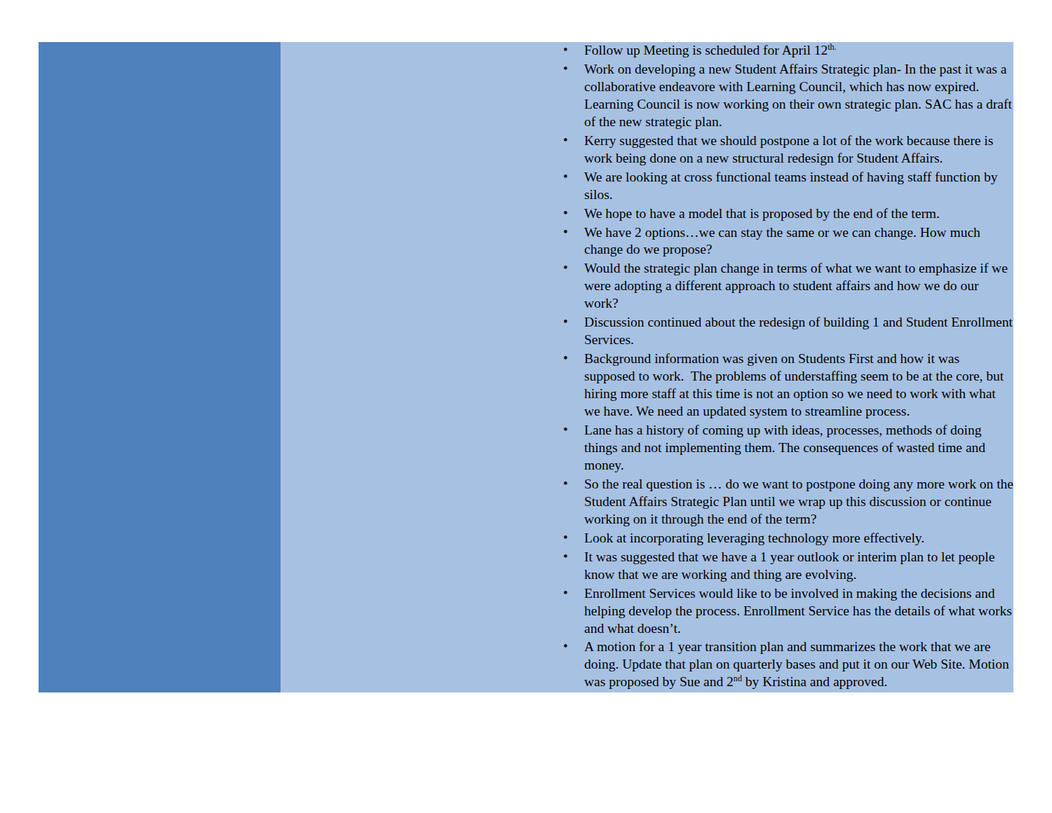| | | Follow up Meeting is scheduled for April 12 th. Work on developing a new Student Affairs Strategic plan- In the past it was a collaborative endeavore with Learning Council, which has now expired. Learning Council is now working on their own strategic plan. SAC has a draft of the new strategic plan. Kerry suggested that we should postpone a lot of the work because there is work being done on a new structural redesign for Student Affairs. We are looking at cross functional teams instead of having staff function by silos. We hope to have a model that is proposed by the end of the term. We have 2 options…we can stay the same or we can change. How much change do we propose? Would the strategic plan change in terms of what we want to emphasize if we were adopting a different approach to student affairs and how we do our work? Discussion continued about the redesign of building 1 and Student Enrollment Services. Background information was given on Students First and how it was supposed to work. The problems of understaffing seem to be at the core, but hiring more staff at this time is not an option so we need to work with what we have. We need an updated system to streamline process. Lane has a history of coming up with ideas, processes, methods of doing things and not implementing them. The consequences of wasted time and money. So the real question is … do we want to postpone doing any more work on the Student Affairs Strategic Plan until we wrap up this discussion or continue working on it through the end of the term? Look at incorporating leveraging technology more effectively. It was suggested that we have a 1 year outlook or interim plan to let people know that we are working and thing are evolving. Enrollment Services would like to be involved in making the decisions and helping develop the process. Enrollment Service has the details of what works and what doesn’t. A motion for a 1 year transition plan and summarizes the work that we are doing. Update that plan on quarterly bases and put it on our Web Site. Motion was proposed by Sue and 2 nd by Kristina and approved. |